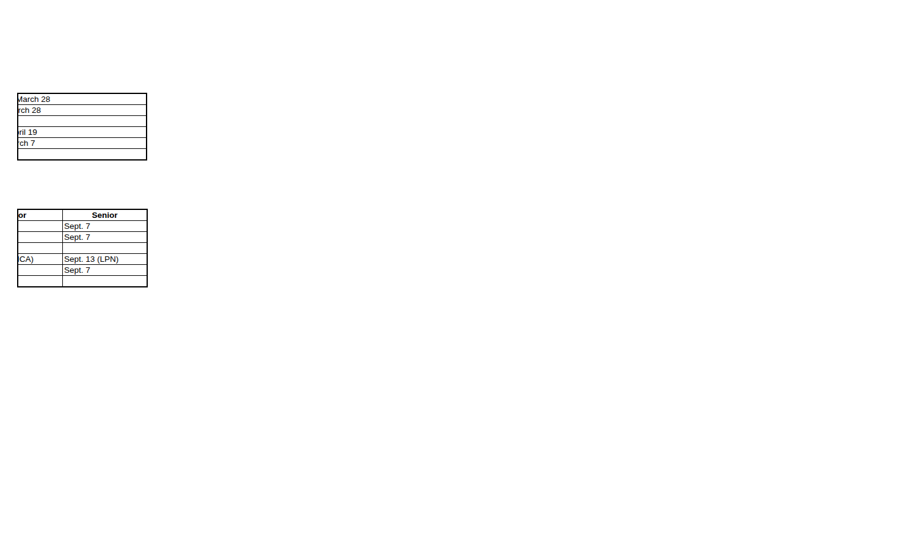| March 28 |
| arch 28 |
| pril 19 |
| arch 7 |
| ior | Senior |
| | Sept. 7 |
| | Sept. 7 |
| HCA) | Sept. 13 (LPN) |
| | Sept. 7 |